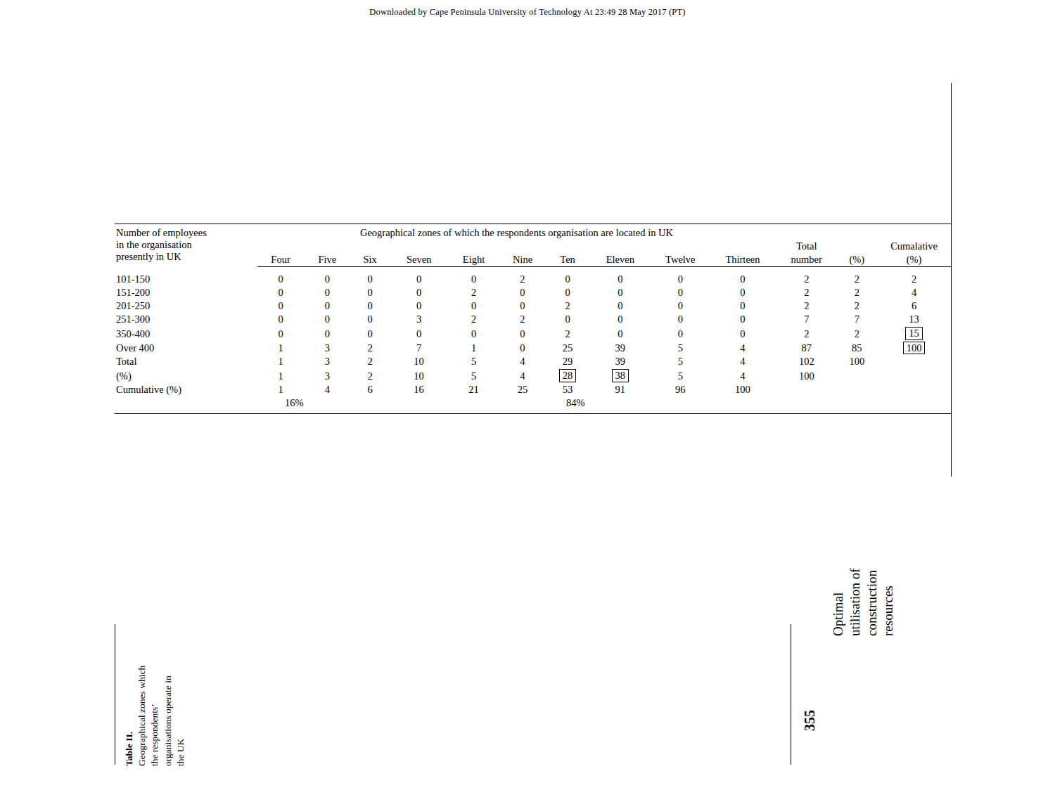Downloaded by Cape Peninsula University of Technology At 23:49 28 May 2017 (PT)
Optimal
utilisation of
construction
resources
355
Table II.
Geographical zones which
the respondents’
organisations operate in
the UK
| Number of employees in the organisation presently in UK | Geographical zones of which the respondents organisation are located in UK | | | |
| | Total | | Cumalative |
| Four | Five | Six | Seven | Eight | Nine | Ten | Eleven | Twelve | Thirteen | number | (%) | (%) |
| 101-150 | 0 | 0 | 0 | 0 | 0 | 2 | 0 | 0 | 0 | 0 | 2 | 2 | 2 |
| 151-200 | 0 | 0 | 0 | 0 | 2 | 0 | 0 | 0 | 0 | 0 | 2 | 2 | 4 |
| 201-250 | 0 | 0 | 0 | 0 | 0 | 0 | 2 | 0 | 0 | 0 | 2 | 2 | 6 |
| 251-300 | 0 | 0 | 0 | 3 | 2 | 2 | 0 | 0 | 0 | 0 | 7 | 7 | 13 |
| 350-400 | 0 | 0 | 0 | 0 | 0 | 0 | 2 | 0 | 0 | 0 | 2 | 2 | 15 |
| Over 400 | 1 | 3 | 2 | 7 | 1 | 0 | 25 | 39 | 5 | 4 | 87 | 85 | 100 |
| Total | 1 | 3 | 2 | 10 | 5 | 4 | 29 | 39 | 5 | 4 | 102 | 100 | |
| (%) | 1 | 3 | 2 | 10 | 5 | 4 | 28 | 38 | 5 | 4 | 100 | | |
| Cumulative (%) | 1 | 4 | 6 | 16 | 21 | 25 | 53 | 91 | 96 | 100 | | | |
| 16% 84% |